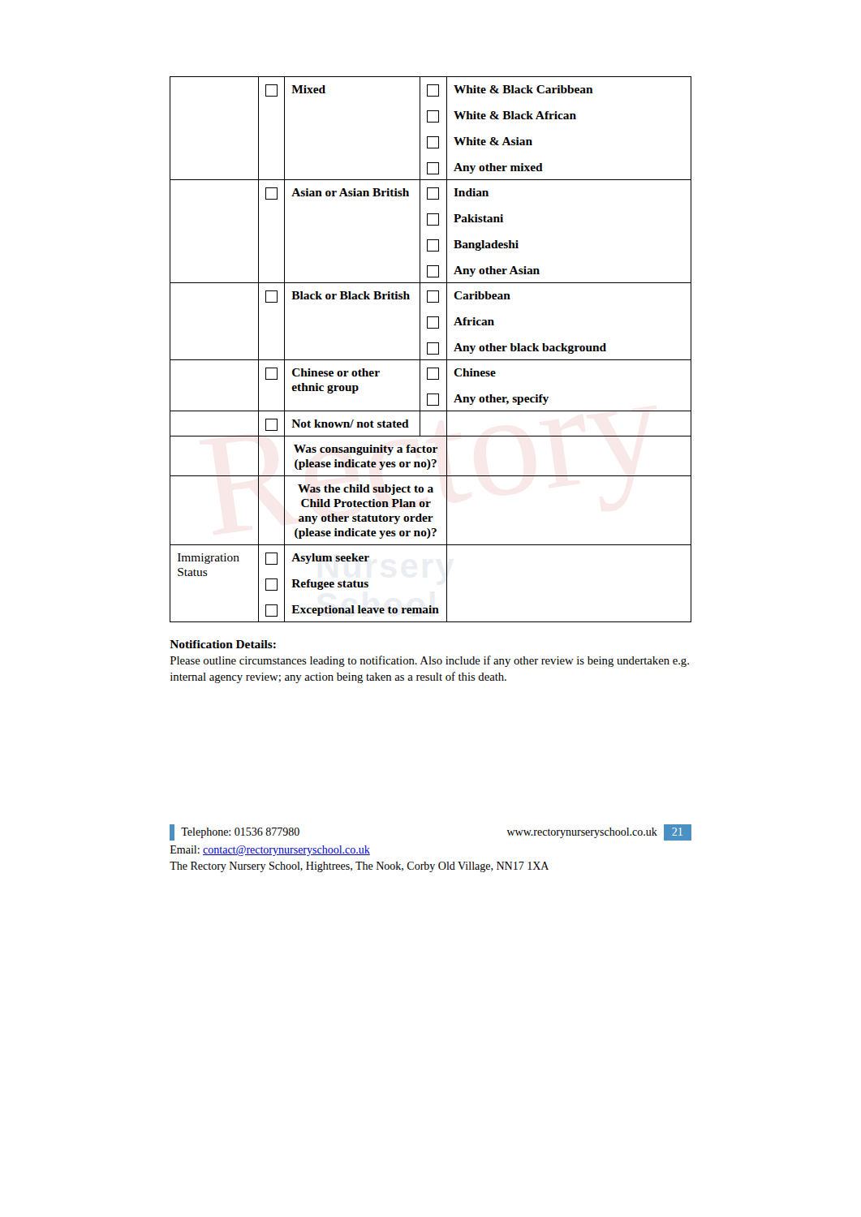Rectory
Nursery School
| | | Mixed | | White & Black Caribbean White & Black African White & Asian Any other mixed |
| | | Asian or Asian British | | Indian Pakistani Bangladeshi Any other Asian |
| | | Black or Black British | | Caribbean African Any other black background |
| | | Chinese or other ethnic group | | Chinese Any other, specify |
| | | Not known/ not stated | | |
| | | Was consanguinity a factor (please indicate yes or no)? | |
| | | Was the child subject to a Child Protection Plan or any other statutory order (please indicate yes or no)? | |
| Immigration Status | | Asylum seeker Refugee status Exceptional leave to remain | |
Notification Details:
Please outline circumstances leading to notification. Also include if any other review is being undertaken e.g. internal agency review; any action being taken as a result of this death.
Telephone: 01536 877980 www.rectorynurseryschool.co.uk
21
Email: contact@rectorynurseryschool.co.uk
The Rectory Nursery School, Hightrees, The Nook, Corby Old Village, NN17 1XA